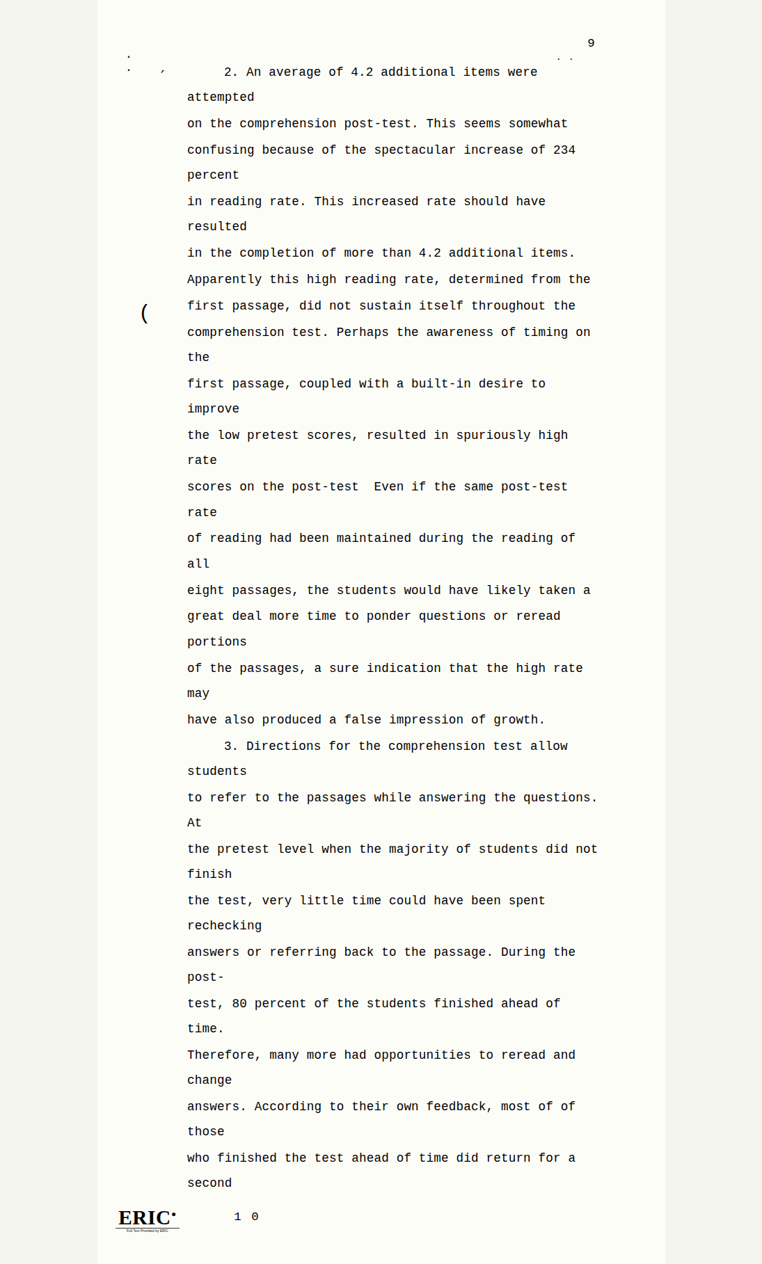9
.
.
,
. .
(
2. An average of 4.2 additional items were attempted
on the comprehension post-test. This seems somewhat
confusing because of the spectacular increase of 234 percent
in reading rate. This increased rate should have resulted
in the completion of more than 4.2 additional items.
Apparently this high reading rate, determined from the
first passage, did not sustain itself throughout the
comprehension test. Perhaps the awareness of timing on the
first passage, coupled with a built-in desire to improve
the low pretest scores, resulted in spuriously high rate
scores on the post-test Even if the same post-test rate
of reading had been maintained during the reading of all
eight passages, the students would have likely taken a
great deal more time to ponder questions or reread portions
of the passages, a sure indication that the high rate may
have also produced a false impression of growth.
3. Directions for the comprehension test allow students
to refer to the passages while answering the questions. At
the pretest level when the majority of students did not finish
the test, very little time could have been spent rechecking
answers or referring back to the passage. During the post-
test, 80 percent of the students finished ahead of time.
Therefore, many more had opportunities to reread and change
answers. According to their own feedback, most of of those
who finished the test ahead of time did return for a second
ERIC●
Full Text Provided by ERIC
1 0